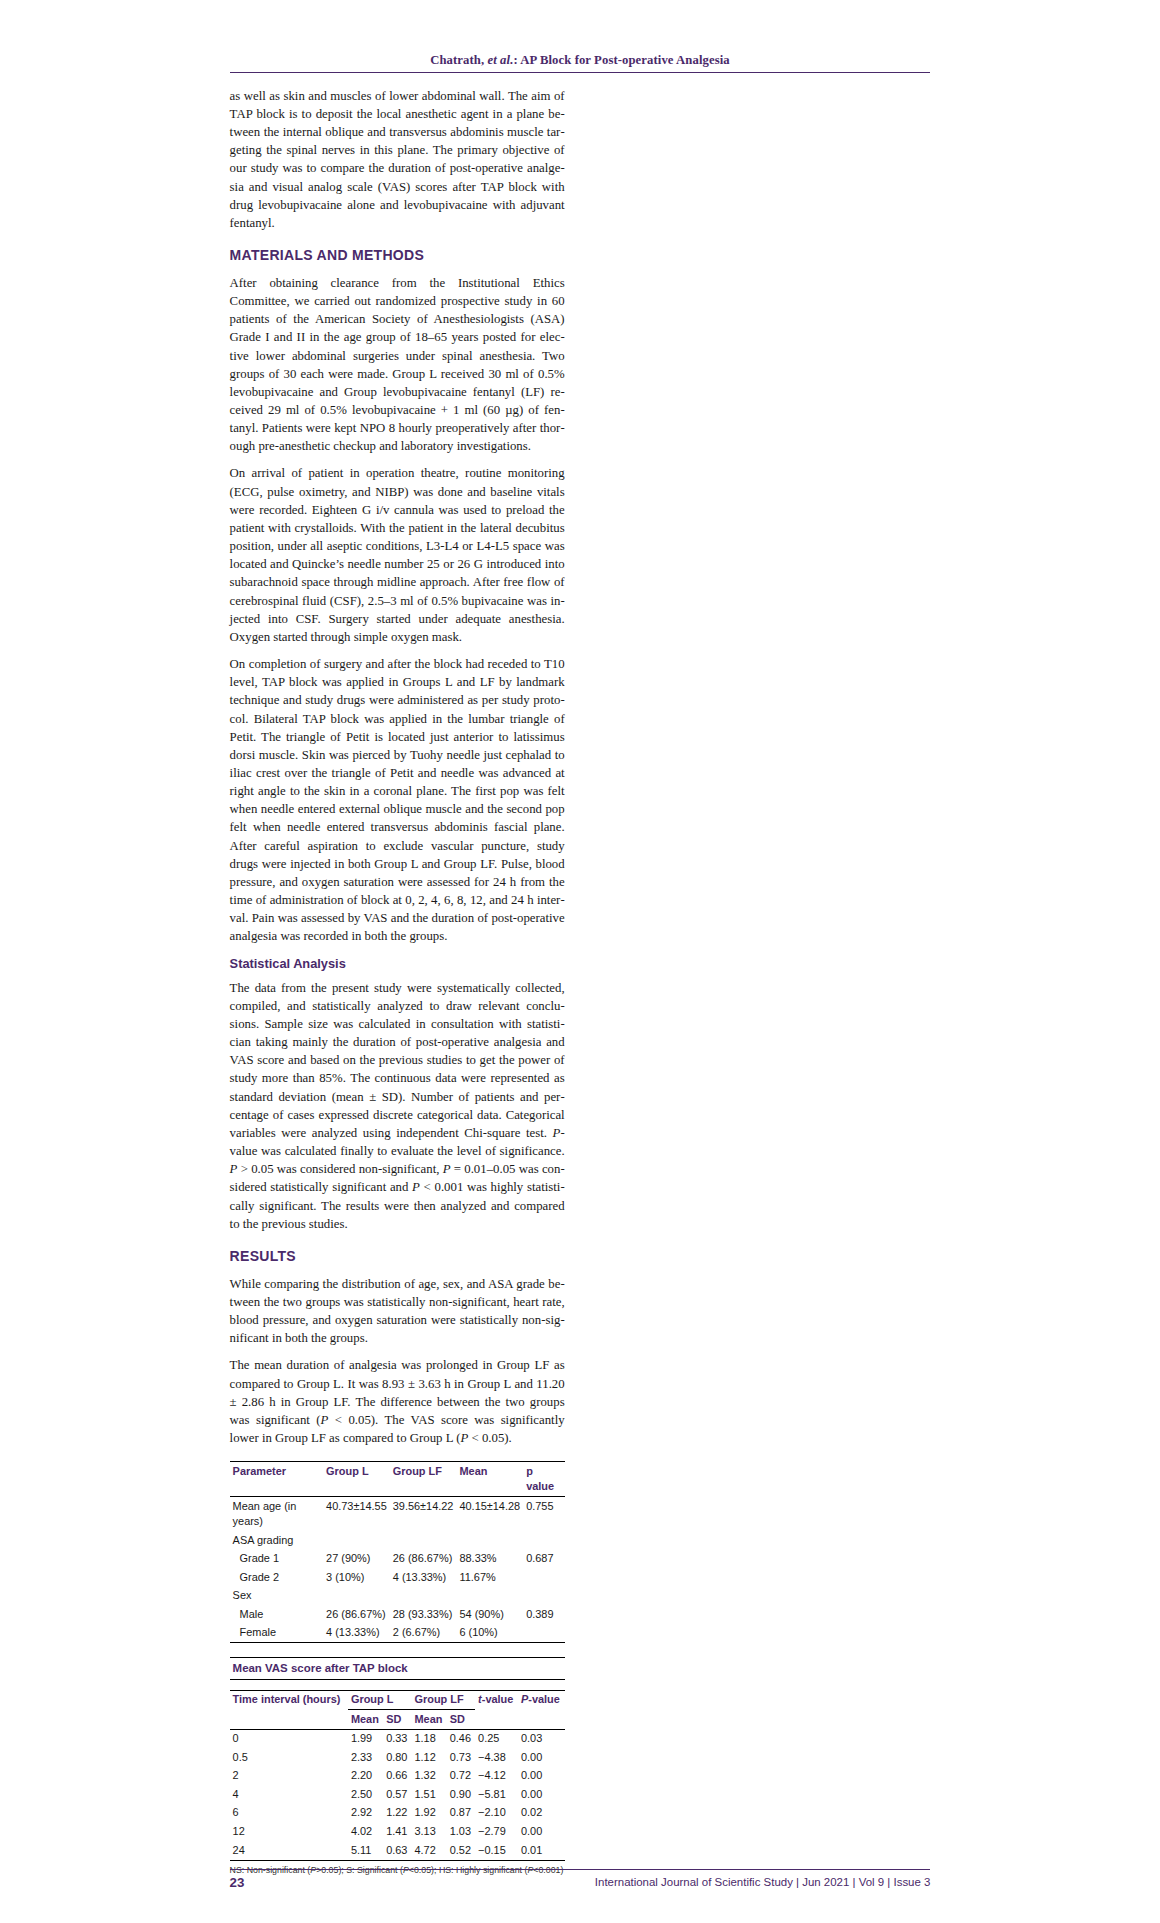Chatrath, et al.: AP Block for Post-operative Analgesia
as well as skin and muscles of lower abdominal wall. The aim of TAP block is to deposit the local anesthetic agent in a plane between the internal oblique and transversus abdominis muscle targeting the spinal nerves in this plane. The primary objective of our study was to compare the duration of post-operative analgesia and visual analog scale (VAS) scores after TAP block with drug levobupivacaine alone and levobupivacaine with adjuvant fentanyl.
Materials and Methods
After obtaining clearance from the Institutional Ethics Committee, we carried out randomized prospective study in 60 patients of the American Society of Anesthesiologists (ASA) Grade I and II in the age group of 18–65 years posted for elective lower abdominal surgeries under spinal anesthesia. Two groups of 30 each were made. Group L received 30 ml of 0.5% levobupivacaine and Group levobupivacaine fentanyl (LF) received 29 ml of 0.5% levobupivacaine + 1 ml (60 µg) of fentanyl. Patients were kept NPO 8 hourly preoperatively after thorough pre-anesthetic checkup and laboratory investigations.
On arrival of patient in operation theatre, routine monitoring (ECG, pulse oximetry, and NIBP) was done and baseline vitals were recorded. Eighteen G i/v cannula was used to preload the patient with crystalloids. With the patient in the lateral decubitus position, under all aseptic conditions, L3-L4 or L4-L5 space was located and Quincke’s needle number 25 or 26 G introduced into subarachnoid space through midline approach. After free flow of cerebrospinal fluid (CSF), 2.5–3 ml of 0.5% bupivacaine was injected into CSF. Surgery started under adequate anesthesia. Oxygen started through simple oxygen mask.
On completion of surgery and after the block had receded to T10 level, TAP block was applied in Groups L and LF by landmark technique and study drugs were administered as per study protocol. Bilateral TAP block was applied in the lumbar triangle of Petit. The triangle of Petit is located just anterior to latissimus dorsi muscle. Skin was pierced by Tuohy needle just cephalad to iliac crest over the triangle of Petit and needle was advanced at right angle to the skin in a coronal plane. The first pop was felt when needle entered external oblique muscle and the second pop felt when needle entered transversus abdominis fascial plane. After careful aspiration to exclude vascular puncture, study drugs were injected in both Group L and Group LF. Pulse, blood pressure, and oxygen saturation were assessed for 24 h from the time of administration of block at 0, 2, 4, 6, 8, 12, and 24 h interval. Pain was assessed by VAS and the duration of post-operative analgesia was recorded in both the groups.
Statistical Analysis
The data from the present study were systematically collected, compiled, and statistically analyzed to draw relevant conclusions. Sample size was calculated in consultation with statistician taking mainly the duration of post-operative analgesia and VAS score and based on the previous studies to get the power of study more than 85%. The continuous data were represented as standard deviation (mean ± SD). Number of patients and percentage of cases expressed discrete categorical data. Categorical variables were analyzed using independent Chi-square test. P-value was calculated finally to evaluate the level of significance. P > 0.05 was considered non-significant, P = 0.01–0.05 was considered statistically significant and P < 0.001 was highly statistically significant. The results were then analyzed and compared to the previous studies.
Results
While comparing the distribution of age, sex, and ASA grade between the two groups was statistically non-significant, heart rate, blood pressure, and oxygen saturation were statistically non-significant in both the groups.
The mean duration of analgesia was prolonged in Group LF as compared to Group L. It was 8.93 ± 3.63 h in Group L and 11.20 ± 2.86 h in Group LF. The difference between the two groups was significant (P < 0.05). The VAS score was significantly lower in Group LF as compared to Group L (P < 0.05).
| Parameter | Group L | Group LF | Mean | p value |
| --- | --- | --- | --- | --- |
| Mean age (in years) | 40.73±14.55 | 39.56±14.22 | 40.15±14.28 | 0.755 |
| ASA grading | | | | |
| Grade 1 | 27 (90%) | 26 (86.67%) | 88.33% | 0.687 |
| Grade 2 | 3 (10%) | 4 (13.33%) | 11.67% | |
| Sex | | | | |
| Male | 26 (86.67%) | 28 (93.33%) | 54 (90%) | 0.389 |
| Female | 4 (13.33%) | 2 (6.67%) | 6 (10%) | |
Mean VAS score after TAP block
| Time interval (hours) | Group L | Group LF | t -value | P -value |
| --- | --- | --- | --- | --- |
| Mean | SD | Mean | SD |
| 0 | 1.99 | 0.33 | 1.18 | 0.46 | 0.25 | 0.03 |
| 0.5 | 2.33 | 0.80 | 1.12 | 0.73 | −4.38 | 0.00 |
| 2 | 2.20 | 0.66 | 1.32 | 0.72 | −4.12 | 0.00 |
| 4 | 2.50 | 0.57 | 1.51 | 0.90 | −5.81 | 0.00 |
| 6 | 2.92 | 1.22 | 1.92 | 0.87 | −2.10 | 0.02 |
| 12 | 4.02 | 1.41 | 3.13 | 1.03 | −2.79 | 0.00 |
| 24 | 5.11 | 0.63 | 4.72 | 0.52 | −0.15 | 0.01 |
NS: Non-significant (P>0.05); S: Significant (P<0.05); HS: Highly significant (P<0.001)
23 International Journal of Scientific Study | Jun 2021 | Vol 9 | Issue 3